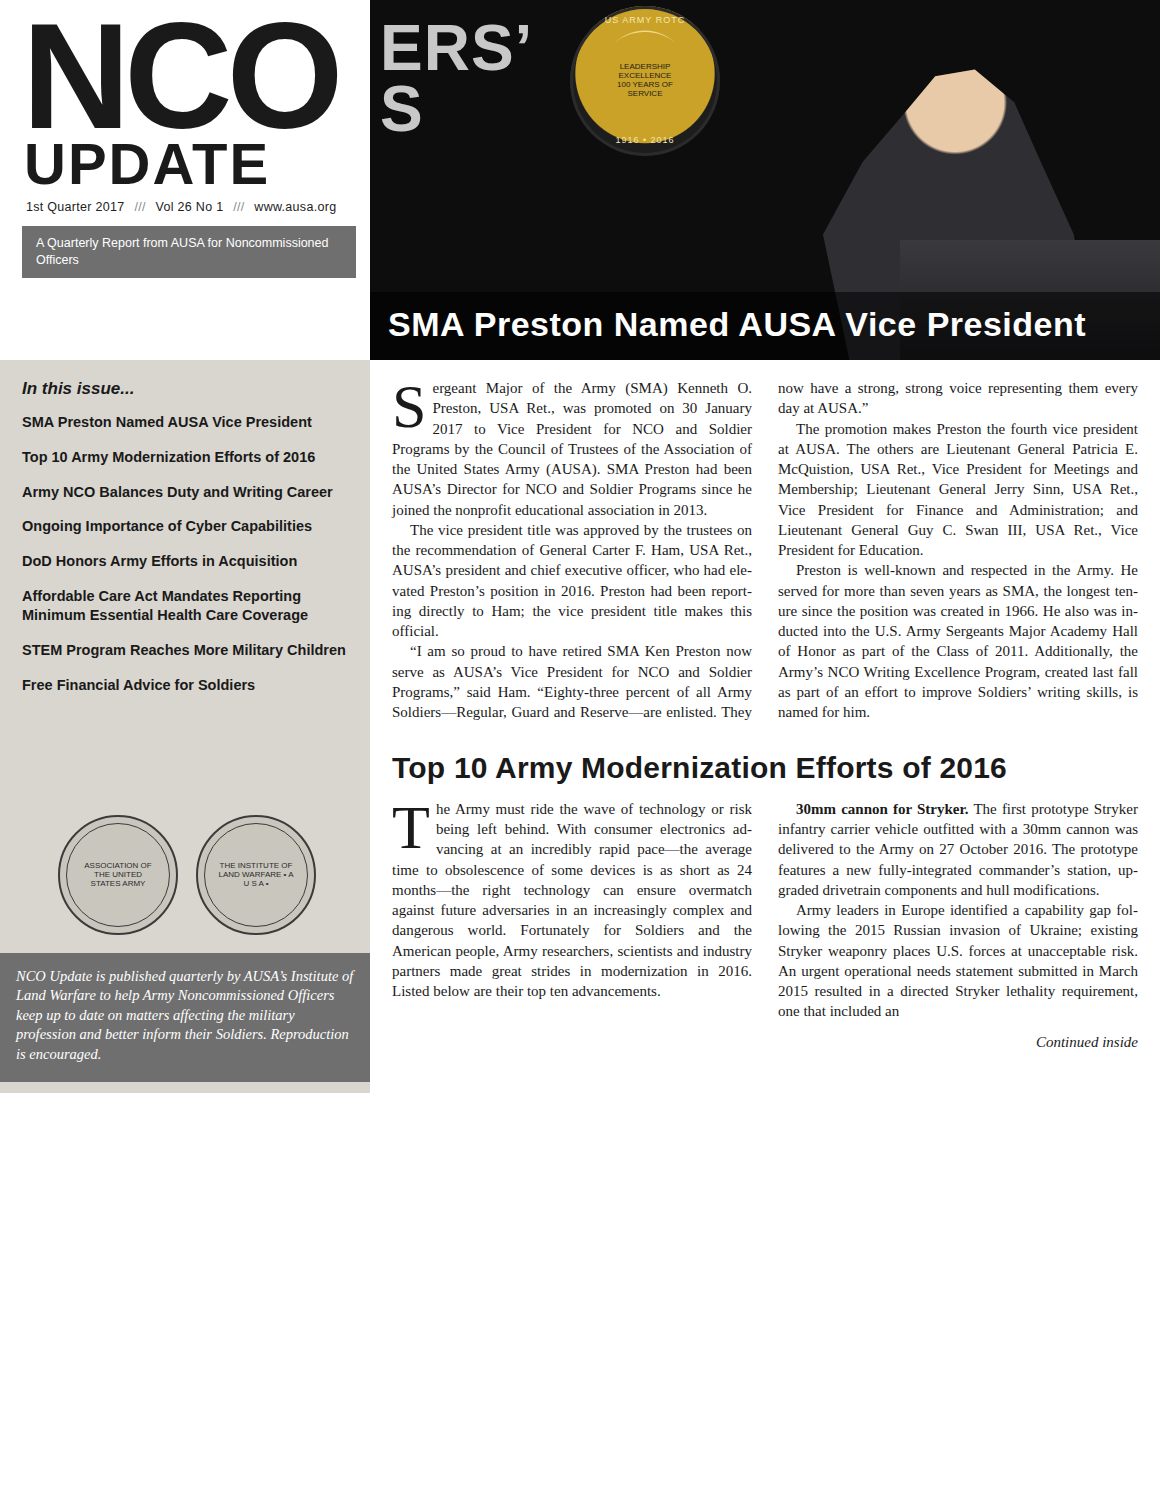NCO
UPDATE
1st Quarter 2017 /// Vol 26 No 1 /// www.ausa.org
A Quarterly Report from AUSA for Noncommissioned Officers
ERS’S
LEADERSHIP EXCELLENCE
100 YEARS OF SERVICE
SMA Preston Named AUSA Vice President
In this issue...
SMA Preston Named AUSA Vice President
Top 10 Army Modernization Efforts of 2016
Army NCO Balances Duty and Writing Career
Ongoing Importance of Cyber Capabilities
DoD Honors Army Efforts in Acquisition
Affordable Care Act Mandates Reporting Minimum Essential Health Care Coverage
STEM Program Reaches More Military Children
Free Financial Advice for Soldiers
ASSOCIATION OF THE UNITED STATES ARMY
THE INSTITUTE OF LAND WARFARE • A U S A •
NCO Update is published quarterly by AUSA’s Institute of Land Warfare to help Army Noncommissioned Officers keep up to date on matters affecting the military profession and better inform their Soldiers. Reproduction is encouraged.
Sergeant Major of the Army (SMA) Kenneth O. Preston, USA Ret., was promoted on 30 January 2017 to Vice President for NCO and Soldier Programs by the Council of Trustees of the Association of the United States Army (AUSA). SMA Preston had been AUSA’s Director for NCO and Soldier Programs since he joined the nonprofit educational association in 2013.
The vice president title was approved by the trustees on the recommendation of General Carter F. Ham, USA Ret., AUSA’s president and chief executive officer, who had elevated Preston’s position in 2016. Preston had been reporting directly to Ham; the vice president title makes this official.
“I am so proud to have retired SMA Ken Preston now serve as AUSA’s Vice President for NCO and Soldier Programs,” said Ham. “Eighty-three percent of all Army Soldiers—Regular, Guard and Reserve—are enlisted. They now have a strong, strong voice representing them every day at AUSA.”
The promotion makes Preston the fourth vice president at AUSA. The others are Lieutenant General Patricia E. McQuistion, USA Ret., Vice President for Meetings and Membership; Lieutenant General Jerry Sinn, USA Ret., Vice President for Finance and Administration; and Lieutenant General Guy C. Swan III, USA Ret., Vice President for Education.
Preston is well-known and respected in the Army. He served for more than seven years as SMA, the longest tenure since the position was created in 1966. He also was inducted into the U.S. Army Sergeants Major Academy Hall of Honor as part of the Class of 2011. Additionally, the Army’s NCO Writing Excellence Program, created last fall as part of an effort to improve Soldiers’ writing skills, is named for him.
Top 10 Army Modernization Efforts of 2016
The Army must ride the wave of technology or risk being left behind. With consumer electronics advancing at an incredibly rapid pace—the average time to obsolescence of some devices is as short as 24 months—the right technology can ensure overmatch against future adversaries in an increasingly complex and dangerous world. Fortunately for Soldiers and the American people, Army researchers, scientists and industry partners made great strides in modernization in 2016. Listed below are their top ten advancements.
30mm cannon for Stryker. The first prototype Stryker infantry carrier vehicle outfitted with a 30mm cannon was delivered to the Army on 27 October 2016. The prototype features a new fully-integrated commander’s station, upgraded drivetrain components and hull modifications.
Army leaders in Europe identified a capability gap following the 2015 Russian invasion of Ukraine; existing Stryker weaponry places U.S. forces at unacceptable risk. An urgent operational needs statement submitted in March 2015 resulted in a directed Stryker lethality requirement, one that included an
Continued inside